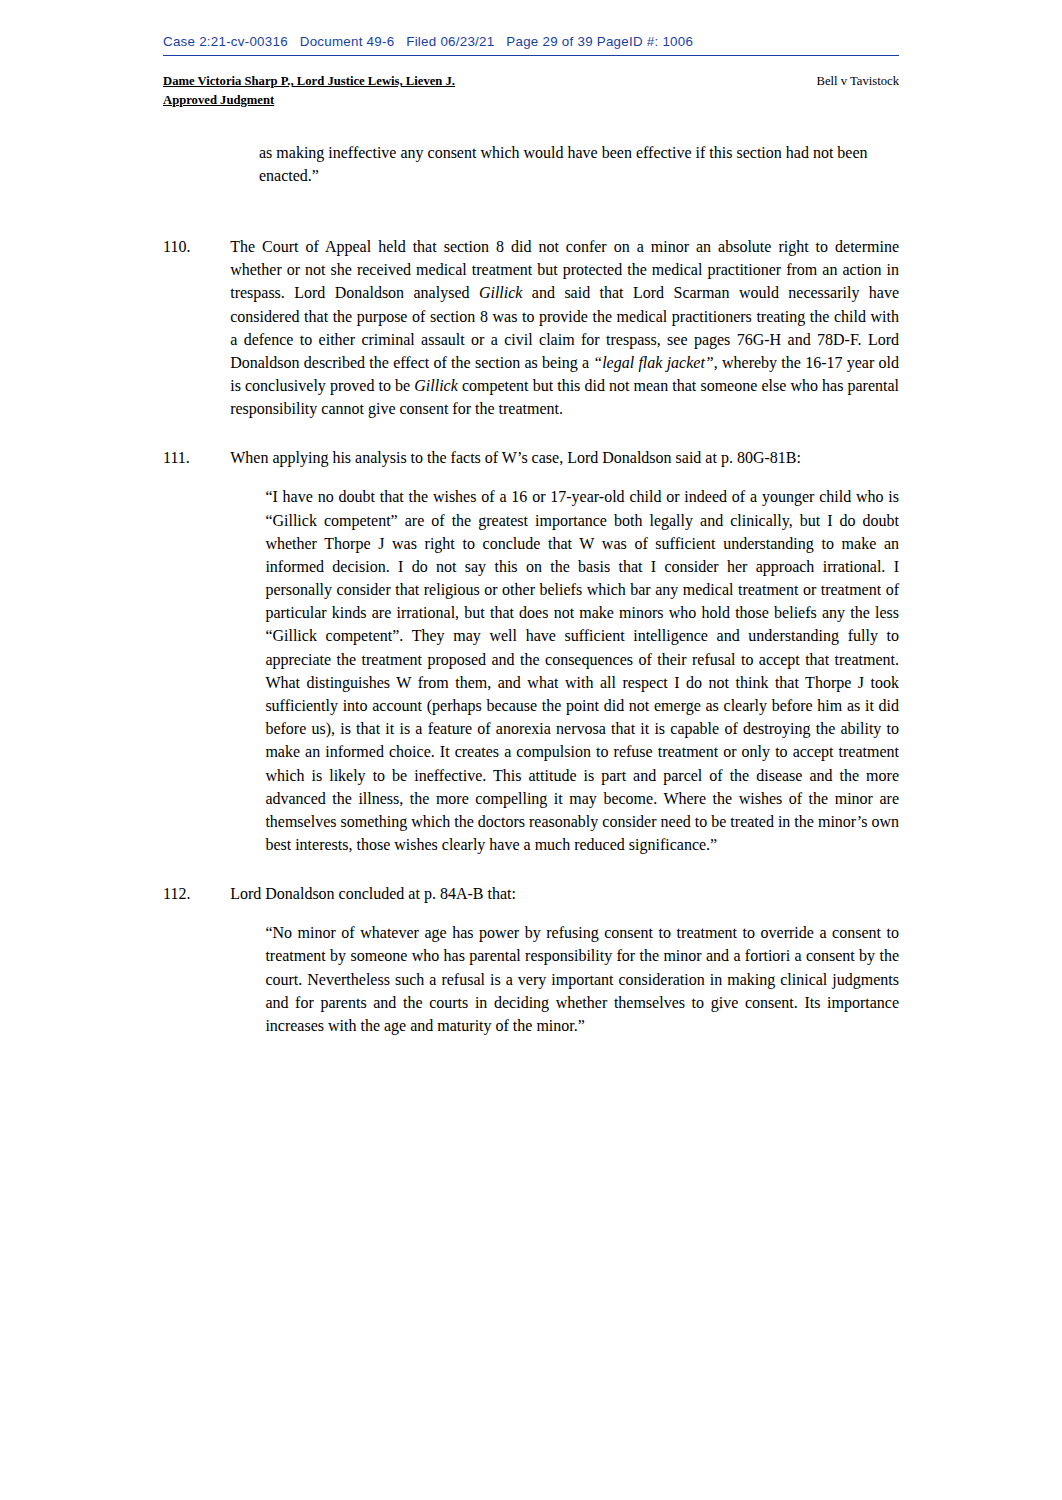Case 2:21-cv-00316 Document 49-6 Filed 06/23/21 Page 29 of 39 PageID #: 1006
Dame Victoria Sharp P., Lord Justice Lewis, Lieven J.
Approved Judgment
Bell v Tavistock
as making ineffective any consent which would have been effective if this section had not been enacted.”
110. The Court of Appeal held that section 8 did not confer on a minor an absolute right to determine whether or not she received medical treatment but protected the medical practitioner from an action in trespass. Lord Donaldson analysed Gillick and said that Lord Scarman would necessarily have considered that the purpose of section 8 was to provide the medical practitioners treating the child with a defence to either criminal assault or a civil claim for trespass, see pages 76G-H and 78D-F. Lord Donaldson described the effect of the section as being a “legal flak jacket”, whereby the 16-17 year old is conclusively proved to be Gillick competent but this did not mean that someone else who has parental responsibility cannot give consent for the treatment.
111. When applying his analysis to the facts of W’s case, Lord Donaldson said at p. 80G-81B:
“I have no doubt that the wishes of a 16 or 17-year-old child or indeed of a younger child who is “Gillick competent” are of the greatest importance both legally and clinically, but I do doubt whether Thorpe J was right to conclude that W was of sufficient understanding to make an informed decision. I do not say this on the basis that I consider her approach irrational. I personally consider that religious or other beliefs which bar any medical treatment or treatment of particular kinds are irrational, but that does not make minors who hold those beliefs any the less “Gillick competent”. They may well have sufficient intelligence and understanding fully to appreciate the treatment proposed and the consequences of their refusal to accept that treatment. What distinguishes W from them, and what with all respect I do not think that Thorpe J took sufficiently into account (perhaps because the point did not emerge as clearly before him as it did before us), is that it is a feature of anorexia nervosa that it is capable of destroying the ability to make an informed choice. It creates a compulsion to refuse treatment or only to accept treatment which is likely to be ineffective. This attitude is part and parcel of the disease and the more advanced the illness, the more compelling it may become. Where the wishes of the minor are themselves something which the doctors reasonably consider need to be treated in the minor’s own best interests, those wishes clearly have a much reduced significance.”
112. Lord Donaldson concluded at p. 84A-B that:
“No minor of whatever age has power by refusing consent to treatment to override a consent to treatment by someone who has parental responsibility for the minor and a fortiori a consent by the court. Nevertheless such a refusal is a very important consideration in making clinical judgments and for parents and the courts in deciding whether themselves to give consent. Its importance increases with the age and maturity of the minor.”